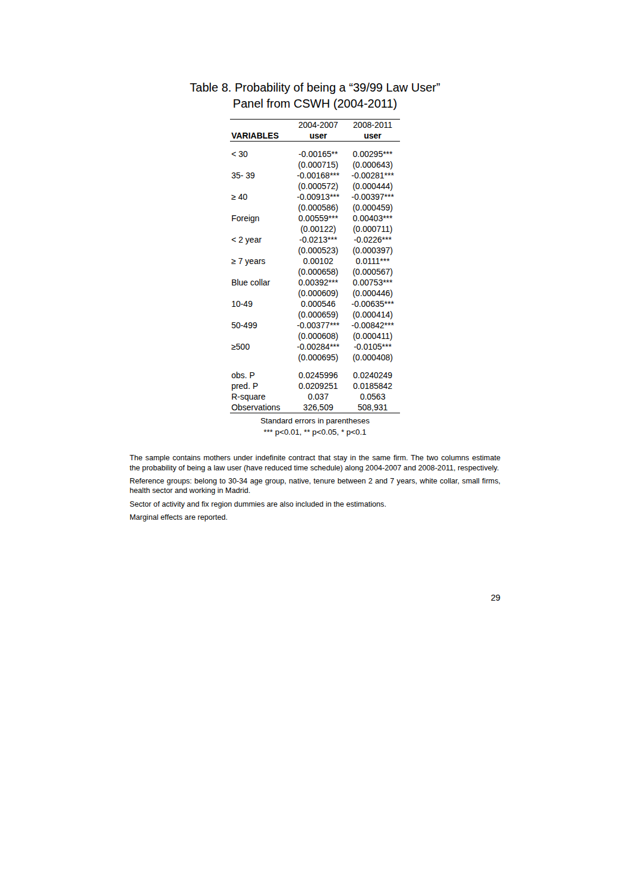Table 8. Probability of being a “39/99 Law User” Panel from CSWH (2004-2011)
| | 2004-2007 | 2008-2011 |
| VARIABLES | user | user |
| < 30 | -0.00165** | 0.00295*** |
| | (0.000715) | (0.000643) |
| 35- 39 | -0.00168*** | -0.00281*** |
| | (0.000572) | (0.000444) |
| ≥ 40 | -0.00913*** | -0.00397*** |
| | (0.000586) | (0.000459) |
| Foreign | 0.00559*** | 0.00403*** |
| | (0.00122) | (0.000711) |
| < 2 year | -0.0213*** | -0.0226*** |
| | (0.000523) | (0.000397) |
| ≥ 7 years | 0.00102 | 0.0111*** |
| | (0.000658) | (0.000567) |
| Blue collar | 0.00392*** | 0.00753*** |
| | (0.000609) | (0.000446) |
| 10-49 | 0.000546 | -0.00635*** |
| | (0.000659) | (0.000414) |
| 50-499 | -0.00377*** | -0.00842*** |
| | (0.000608) | (0.000411) |
| ≥500 | -0.00284*** | -0.0105*** |
| | (0.000695) | (0.000408) |
| obs. P | 0.0245996 | 0.0240249 |
| pred. P | 0.0209251 | 0.0185842 |
| R-square | 0.037 | 0.0563 |
| Observations | 326,509 | 508,931 |
Standard errors in parentheses
*** p<0.01, ** p<0.05, * p<0.1
The sample contains mothers under indefinite contract that stay in the same firm. The two columns estimate the probability of being a law user (have reduced time schedule) along 2004-2007 and 2008-2011, respectively.
Reference groups: belong to 30-34 age group, native, tenure between 2 and 7 years, white collar, small firms, health sector and working in Madrid.
Sector of activity and fix region dummies are also included in the estimations.
Marginal effects are reported.
29